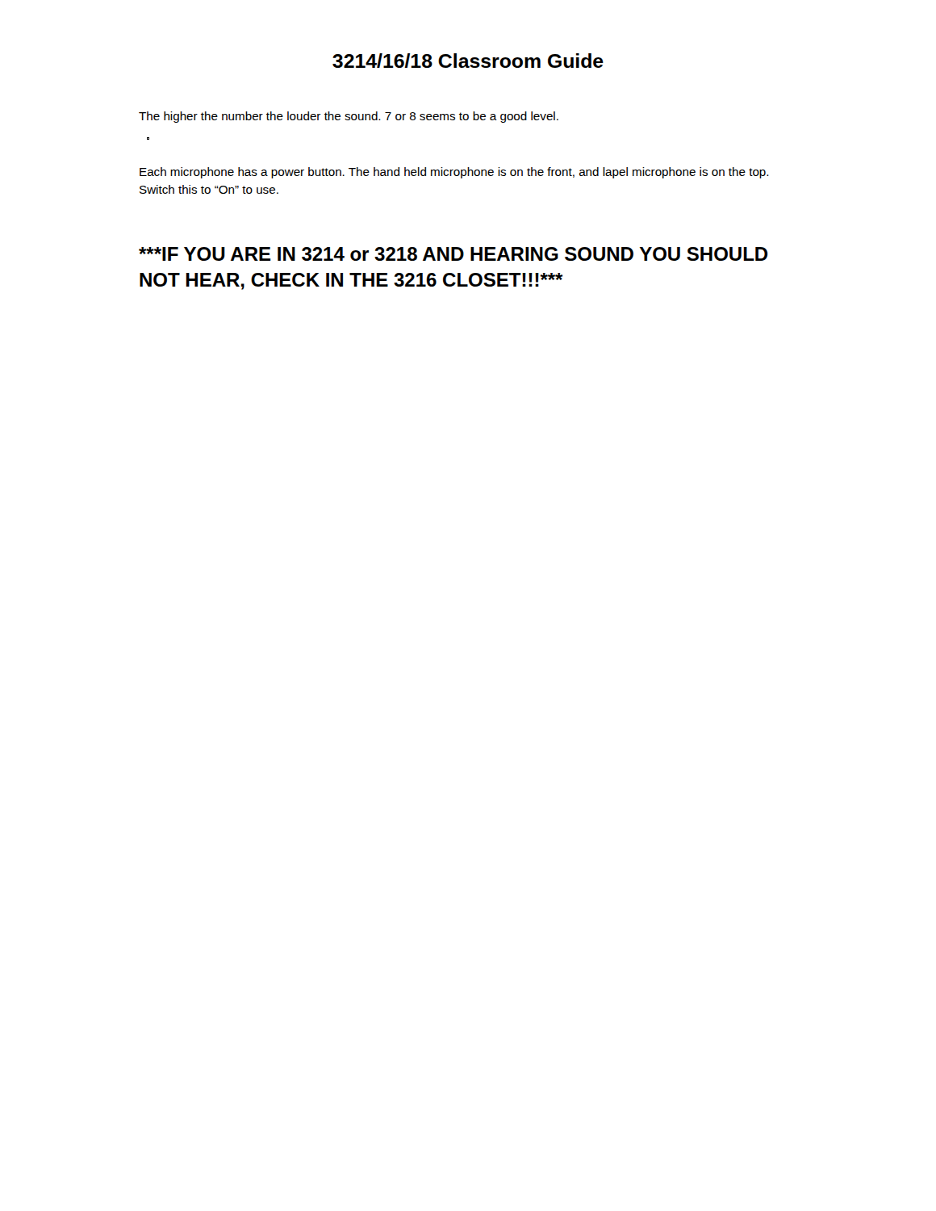3214/16/18 Classroom Guide
The higher the number the louder the sound. 7 or 8 seems to be a good level.
Each microphone has a power button. The hand held microphone is on the front, and lapel microphone is on the top. Switch this to “On” to use.
***IF YOU ARE IN 3214 or 3218 AND HEARING SOUND YOU SHOULD NOT HEAR, CHECK IN THE 3216 CLOSET!!!***